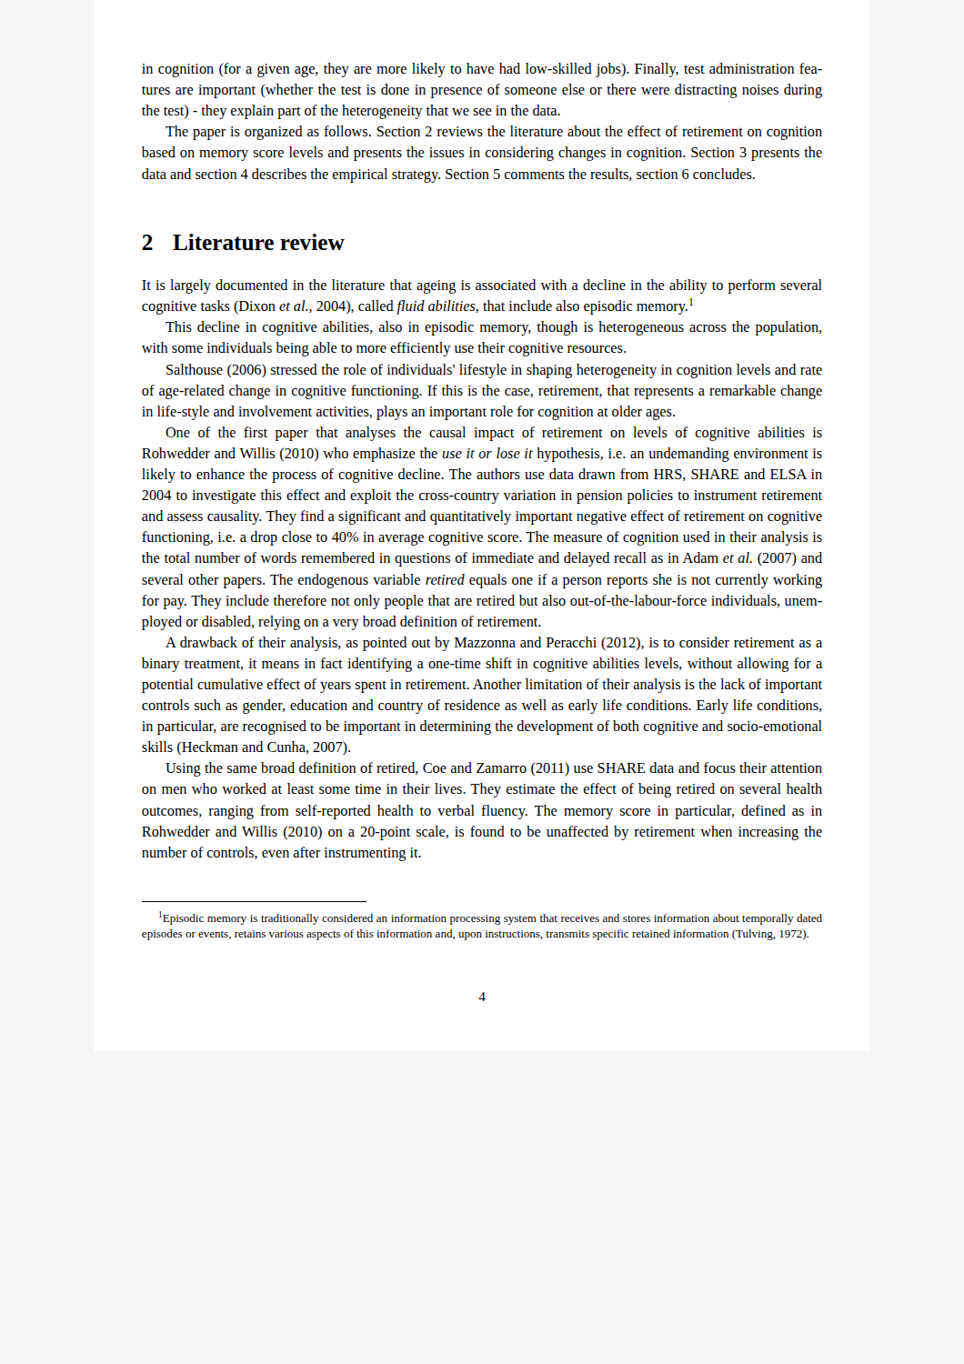in cognition (for a given age, they are more likely to have had low-skilled jobs). Finally, test administration features are important (whether the test is done in presence of someone else or there were distracting noises during the test) - they explain part of the heterogeneity that we see in the data.
The paper is organized as follows. Section 2 reviews the literature about the effect of retirement on cognition based on memory score levels and presents the issues in considering changes in cognition. Section 3 presents the data and section 4 describes the empirical strategy. Section 5 comments the results, section 6 concludes.
2 Literature review
It is largely documented in the literature that ageing is associated with a decline in the ability to perform several cognitive tasks (Dixon et al., 2004), called fluid abilities, that include also episodic memory.1
This decline in cognitive abilities, also in episodic memory, though is heterogeneous across the population, with some individuals being able to more efficiently use their cognitive resources.
Salthouse (2006) stressed the role of individuals' lifestyle in shaping heterogeneity in cognition levels and rate of age-related change in cognitive functioning. If this is the case, retirement, that represents a remarkable change in life-style and involvement activities, plays an important role for cognition at older ages.
One of the first paper that analyses the causal impact of retirement on levels of cognitive abilities is Rohwedder and Willis (2010) who emphasize the use it or lose it hypothesis, i.e. an undemanding environment is likely to enhance the process of cognitive decline. The authors use data drawn from HRS, SHARE and ELSA in 2004 to investigate this effect and exploit the cross-country variation in pension policies to instrument retirement and assess causality. They find a significant and quantitatively important negative effect of retirement on cognitive functioning, i.e. a drop close to 40% in average cognitive score. The measure of cognition used in their analysis is the total number of words remembered in questions of immediate and delayed recall as in Adam et al. (2007) and several other papers. The endogenous variable retired equals one if a person reports she is not currently working for pay. They include therefore not only people that are retired but also out-of-the-labour-force individuals, unemployed or disabled, relying on a very broad definition of retirement.
A drawback of their analysis, as pointed out by Mazzonna and Peracchi (2012), is to consider retirement as a binary treatment, it means in fact identifying a one-time shift in cognitive abilities levels, without allowing for a potential cumulative effect of years spent in retirement. Another limitation of their analysis is the lack of important controls such as gender, education and country of residence as well as early life conditions. Early life conditions, in particular, are recognised to be important in determining the development of both cognitive and socio-emotional skills (Heckman and Cunha, 2007).
Using the same broad definition of retired, Coe and Zamarro (2011) use SHARE data and focus their attention on men who worked at least some time in their lives. They estimate the effect of being retired on several health outcomes, ranging from self-reported health to verbal fluency. The memory score in particular, defined as in Rohwedder and Willis (2010) on a 20-point scale, is found to be unaffected by retirement when increasing the number of controls, even after instrumenting it.
1Episodic memory is traditionally considered an information processing system that receives and stores information about temporally dated episodes or events, retains various aspects of this information and, upon instructions, transmits specific retained information (Tulving, 1972).
4